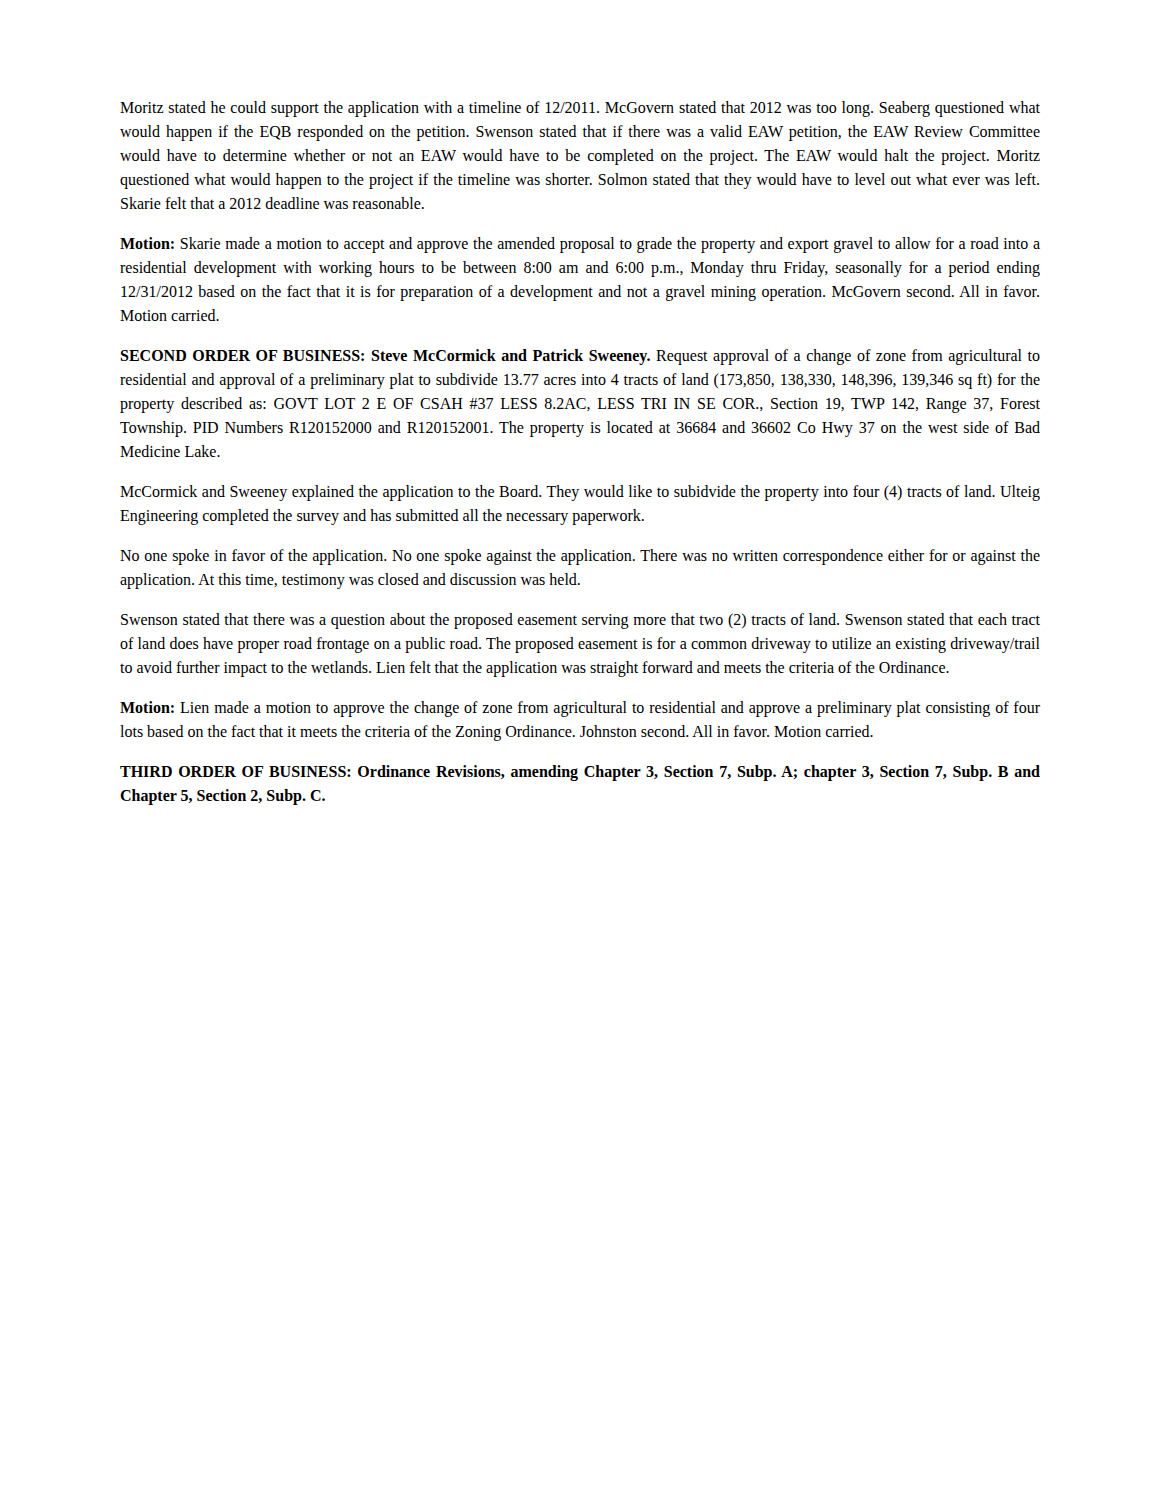Moritz stated he could support the application with a timeline of 12/2011. McGovern stated that 2012 was too long. Seaberg questioned what would happen if the EQB responded on the petition. Swenson stated that if there was a valid EAW petition, the EAW Review Committee would have to determine whether or not an EAW would have to be completed on the project. The EAW would halt the project. Moritz questioned what would happen to the project if the timeline was shorter. Solmon stated that they would have to level out what ever was left. Skarie felt that a 2012 deadline was reasonable.
Motion: Skarie made a motion to accept and approve the amended proposal to grade the property and export gravel to allow for a road into a residential development with working hours to be between 8:00 am and 6:00 p.m., Monday thru Friday, seasonally for a period ending 12/31/2012 based on the fact that it is for preparation of a development and not a gravel mining operation. McGovern second. All in favor. Motion carried.
SECOND ORDER OF BUSINESS: Steve McCormick and Patrick Sweeney. Request approval of a change of zone from agricultural to residential and approval of a preliminary plat to subdivide 13.77 acres into 4 tracts of land (173,850, 138,330, 148,396, 139,346 sq ft) for the property described as: GOVT LOT 2 E OF CSAH #37 LESS 8.2AC, LESS TRI IN SE COR., Section 19, TWP 142, Range 37, Forest Township. PID Numbers R120152000 and R120152001. The property is located at 36684 and 36602 Co Hwy 37 on the west side of Bad Medicine Lake.
McCormick and Sweeney explained the application to the Board. They would like to subidvide the property into four (4) tracts of land. Ulteig Engineering completed the survey and has submitted all the necessary paperwork.
No one spoke in favor of the application. No one spoke against the application. There was no written correspondence either for or against the application. At this time, testimony was closed and discussion was held.
Swenson stated that there was a question about the proposed easement serving more that two (2) tracts of land. Swenson stated that each tract of land does have proper road frontage on a public road. The proposed easement is for a common driveway to utilize an existing driveway/trail to avoid further impact to the wetlands. Lien felt that the application was straight forward and meets the criteria of the Ordinance.
Motion: Lien made a motion to approve the change of zone from agricultural to residential and approve a preliminary plat consisting of four lots based on the fact that it meets the criteria of the Zoning Ordinance. Johnston second. All in favor. Motion carried.
THIRD ORDER OF BUSINESS: Ordinance Revisions, amending Chapter 3, Section 7, Subp. A; chapter 3, Section 7, Subp. B and Chapter 5, Section 2, Subp. C.